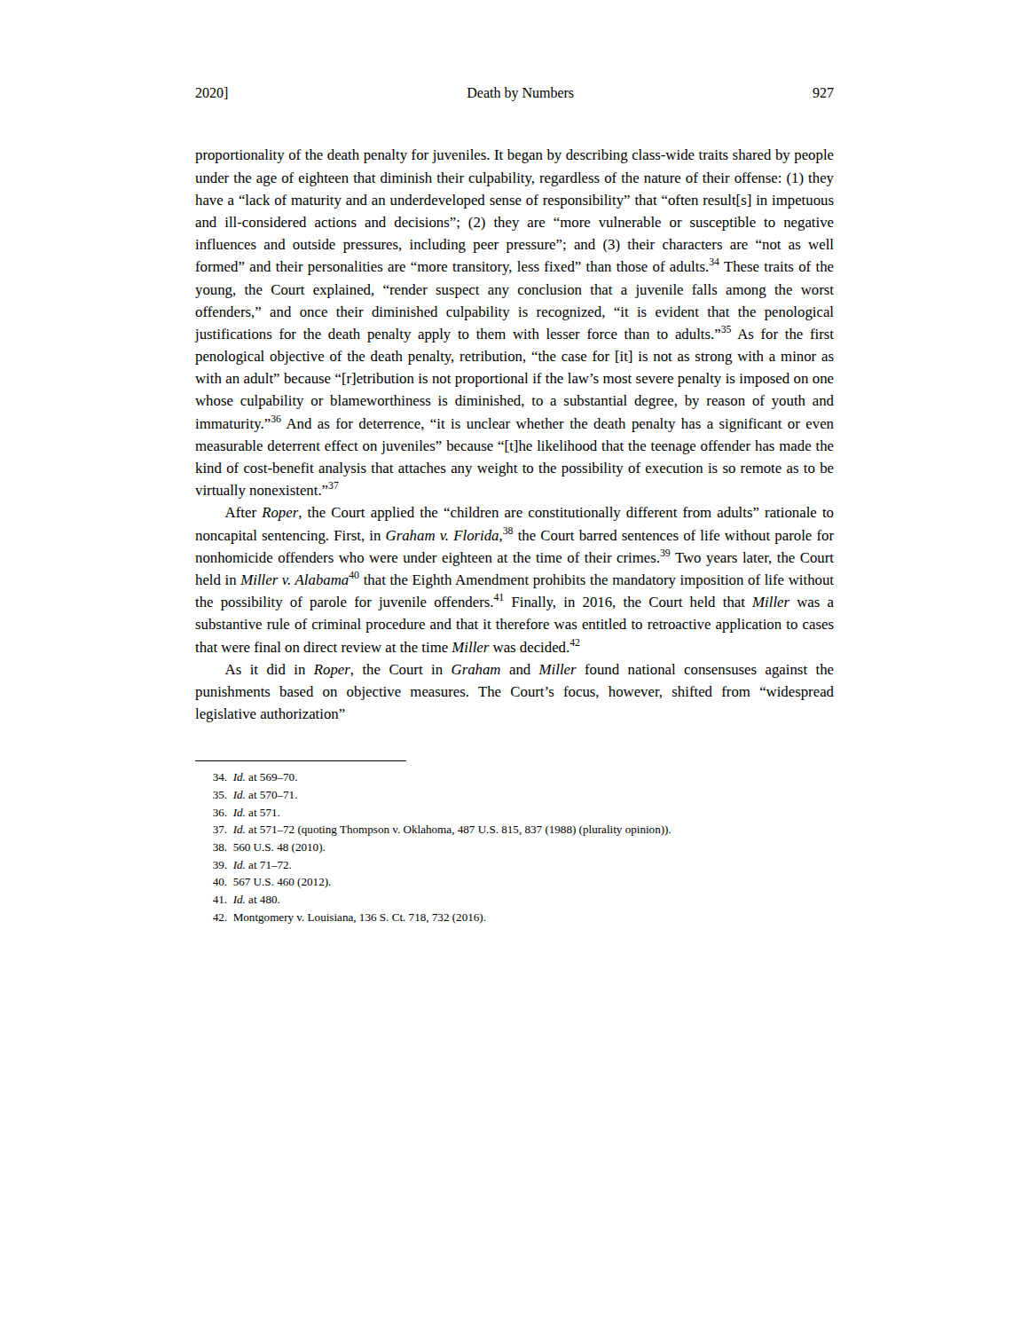2020] Death by Numbers 927
proportionality of the death penalty for juveniles. It began by describing class-wide traits shared by people under the age of eighteen that diminish their culpability, regardless of the nature of their offense: (1) they have a “lack of maturity and an underdeveloped sense of responsibility” that “often result[s] in impetuous and ill-considered actions and decisions”; (2) they are “more vulnerable or susceptible to negative influences and outside pressures, including peer pressure”; and (3) their characters are “not as well formed” and their personalities are “more transitory, less fixed” than those of adults.34 These traits of the young, the Court explained, “render suspect any conclusion that a juvenile falls among the worst offenders,” and once their diminished culpability is recognized, “it is evident that the penological justifications for the death penalty apply to them with lesser force than to adults.”35 As for the first penological objective of the death penalty, retribution, “the case for [it] is not as strong with a minor as with an adult” because “[r]etribution is not proportional if the law’s most severe penalty is imposed on one whose culpability or blameworthiness is diminished, to a substantial degree, by reason of youth and immaturity.”36 And as for deterrence, “it is unclear whether the death penalty has a significant or even measurable deterrent effect on juveniles” because “[t]he likelihood that the teenage offender has made the kind of cost-benefit analysis that attaches any weight to the possibility of execution is so remote as to be virtually nonexistent.”37
After Roper, the Court applied the “children are constitutionally different from adults” rationale to noncapital sentencing. First, in Graham v. Florida,38 the Court barred sentences of life without parole for nonhomicide offenders who were under eighteen at the time of their crimes.39 Two years later, the Court held in Miller v. Alabama40 that the Eighth Amendment prohibits the mandatory imposition of life without the possibility of parole for juvenile offenders.41 Finally, in 2016, the Court held that Miller was a substantive rule of criminal procedure and that it therefore was entitled to retroactive application to cases that were final on direct review at the time Miller was decided.42
As it did in Roper, the Court in Graham and Miller found national consensuses against the punishments based on objective measures. The Court’s focus, however, shifted from “widespread legislative authorization”
Id. at 569–70.
Id. at 570–71.
Id. at 571.
Id. at 571–72 (quoting Thompson v. Oklahoma, 487 U.S. 815, 837 (1988) (plurality opinion)).
560 U.S. 48 (2010).
Id. at 71–72.
567 U.S. 460 (2012).
Id. at 480.
Montgomery v. Louisiana, 136 S. Ct. 718, 732 (2016).